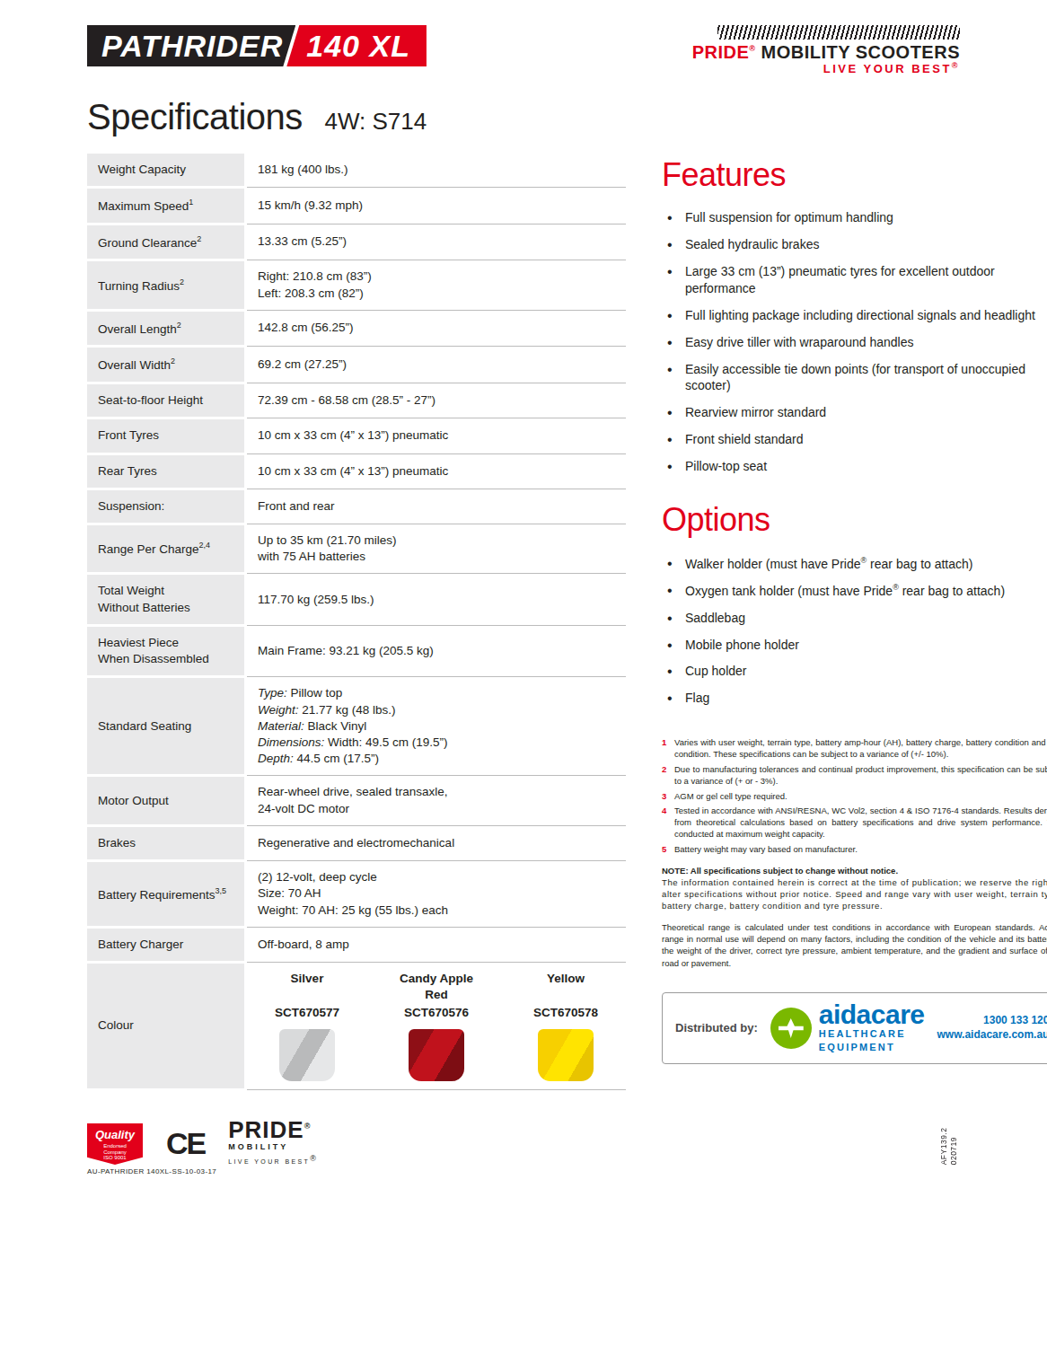PATHRIDER
140 XL
PRIDE® MOBILITY SCOOTERS
LIVE YOUR BEST®
Specifications 4W: S714
| Weight Capacity | 181 kg (400 lbs.) |
| Maximum Speed 1 | 15 km/h (9.32 mph) |
| Ground Clearance 2 | 13.33 cm (5.25”) |
| Turning Radius 2 | Right: 210.8 cm (83”) Left: 208.3 cm (82”) |
| Overall Length 2 | 142.8 cm (56.25”) |
| Overall Width 2 | 69.2 cm (27.25”) |
| Seat-to-floor Height | 72.39 cm - 68.58 cm (28.5” - 27”) |
| Front Tyres | 10 cm x 33 cm (4” x 13”) pneumatic |
| Rear Tyres | 10 cm x 33 cm (4” x 13”) pneumatic |
| Suspension: | Front and rear |
| Range Per Charge 2,4 | Up to 35 km (21.70 miles) with 75 AH batteries |
| Total Weight Without Batteries | 117.70 kg (259.5 lbs.) |
| Heaviest Piece When Disassembled | Main Frame: 93.21 kg (205.5 kg) |
| Standard Seating | Type: Pillow top Weight: 21.77 kg (48 lbs.) Material: Black Vinyl Dimensions: Width: 49.5 cm (19.5”) Depth: 44.5 cm (17.5”) |
| Motor Output | Rear-wheel drive, sealed transaxle, 24-volt DC motor |
| Brakes | Regenerative and electromechanical |
| Battery Requirements 3,5 | (2) 12-volt, deep cycle Size: 70 AH Weight: 70 AH: 25 kg (55 lbs.) each |
| Battery Charger | Off-board, 8 amp |
| Colour | Silver Candy Apple Red Yellow SCT670577 SCT670576 SCT670578 |
Features
Full suspension for optimum handling
Sealed hydraulic brakes
Large 33 cm (13”) pneumatic tyres for excellent outdoor performance
Full lighting package including directional signals and headlight
Easy drive tiller with wraparound handles
Easily accessible tie down points (for transport of unoccupied scooter)
Rearview mirror standard
Front shield standard
Pillow-top seat
Options
Walker holder (must have Pride® rear bag to attach)
Oxygen tank holder (must have Pride® rear bag to attach)
Saddlebag
Mobile phone holder
Cup holder
Flag
Varies with user weight, terrain type, battery amp-hour (AH), battery charge, battery condition and tyre condition. These specifications can be subject to a variance of (+/- 10%).
Due to manufacturing tolerances and continual product improvement, this specification can be subject to a variance of (+ or - 3%).
AGM or gel cell type required.
Tested in accordance with ANSI/RESNA, WC Vol2, section 4 & ISO 7176-4 standards. Results derived from theoretical calculations based on battery specifications and drive system performance. Test conducted at maximum weight capacity.
Battery weight may vary based on manufacturer.
NOTE: All specifications subject to change without notice.
The information contained herein is correct at the time of publication; we reserve the right to alter specifications without prior notice. Speed and range vary with user weight, terrain type, battery charge, battery condition and tyre pressure.
Theoretical range is calculated under test conditions in accordance with European standards. Actual range in normal use will depend on many factors, including the condition of the vehicle and its batteries, the weight of the driver, correct tyre pressure, ambient temperature, and the gradient and surface of the road or pavement.
Distributed by:
aidacare
HEALTHCARE EQUIPMENT
1300 133 120
www.aidacare.com.au
Quality
Endorsed
Company
ISO 9001
CE
PRIDE®
MOBILITY
LIVE YOUR BEST®
AU-PATHRIDER 140XL-SS-10-03-17
AFY139.2 020719